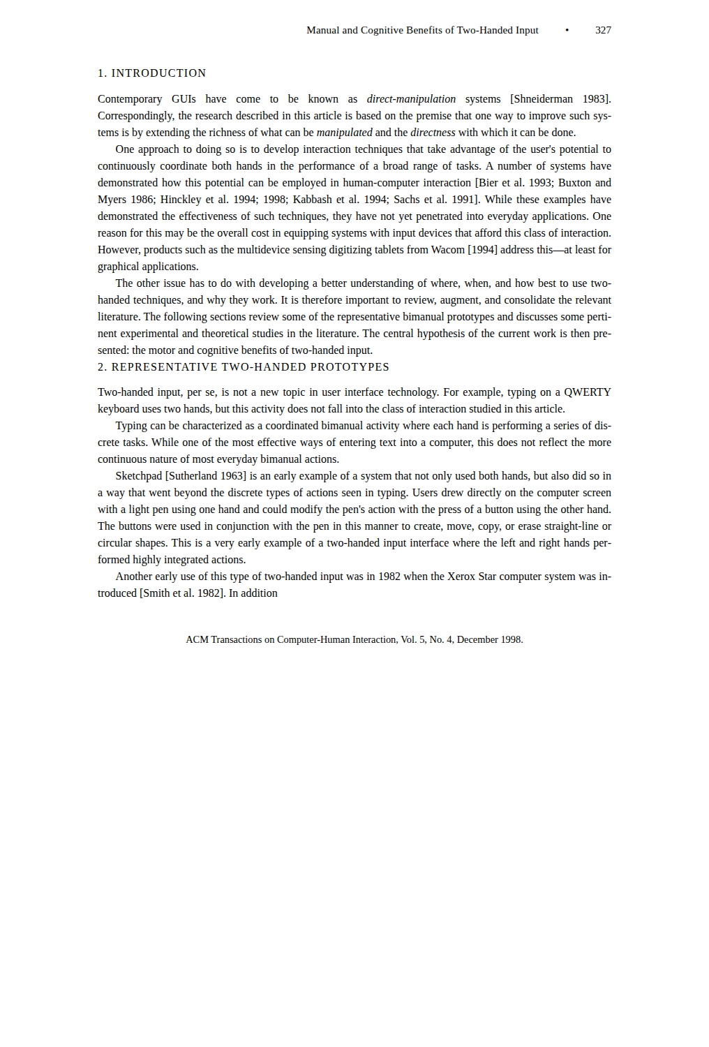Manual and Cognitive Benefits of Two-Handed Input • 327
1. INTRODUCTION
Contemporary GUIs have come to be known as direct-manipulation systems [Shneiderman 1983]. Correspondingly, the research described in this article is based on the premise that one way to improve such systems is by extending the richness of what can be manipulated and the directness with which it can be done.
One approach to doing so is to develop interaction techniques that take advantage of the user's potential to continuously coordinate both hands in the performance of a broad range of tasks. A number of systems have demonstrated how this potential can be employed in human-computer interaction [Bier et al. 1993; Buxton and Myers 1986; Hinckley et al. 1994; 1998; Kabbash et al. 1994; Sachs et al. 1991]. While these examples have demonstrated the effectiveness of such techniques, they have not yet penetrated into everyday applications. One reason for this may be the overall cost in equipping systems with input devices that afford this class of interaction. However, products such as the multidevice sensing digitizing tablets from Wacom [1994] address this—at least for graphical applications.
The other issue has to do with developing a better understanding of where, when, and how best to use two-handed techniques, and why they work. It is therefore important to review, augment, and consolidate the relevant literature. The following sections review some of the representative bimanual prototypes and discusses some pertinent experimental and theoretical studies in the literature. The central hypothesis of the current work is then presented: the motor and cognitive benefits of two-handed input.
2. REPRESENTATIVE TWO-HANDED PROTOTYPES
Two-handed input, per se, is not a new topic in user interface technology. For example, typing on a QWERTY keyboard uses two hands, but this activity does not fall into the class of interaction studied in this article.
Typing can be characterized as a coordinated bimanual activity where each hand is performing a series of discrete tasks. While one of the most effective ways of entering text into a computer, this does not reflect the more continuous nature of most everyday bimanual actions.
Sketchpad [Sutherland 1963] is an early example of a system that not only used both hands, but also did so in a way that went beyond the discrete types of actions seen in typing. Users drew directly on the computer screen with a light pen using one hand and could modify the pen's action with the press of a button using the other hand. The buttons were used in conjunction with the pen in this manner to create, move, copy, or erase straight-line or circular shapes. This is a very early example of a two-handed input interface where the left and right hands performed highly integrated actions.
Another early use of this type of two-handed input was in 1982 when the Xerox Star computer system was introduced [Smith et al. 1982]. In addition
ACM Transactions on Computer-Human Interaction, Vol. 5, No. 4, December 1998.